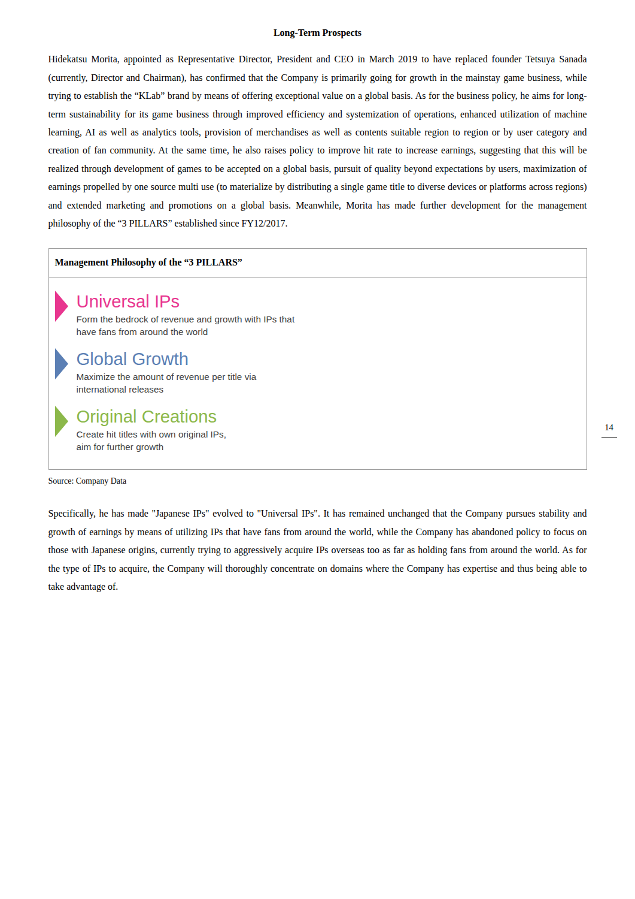14
Long-Term Prospects
Hidekatsu Morita, appointed as Representative Director, President and CEO in March 2019 to have replaced founder Tetsuya Sanada (currently, Director and Chairman), has confirmed that the Company is primarily going for growth in the mainstay game business, while trying to establish the “KLab” brand by means of offering exceptional value on a global basis. As for the business policy, he aims for long-term sustainability for its game business through improved efficiency and systemization of operations, enhanced utilization of machine learning, AI as well as analytics tools, provision of merchandises as well as contents suitable region to region or by user category and creation of fan community. At the same time, he also raises policy to improve hit rate to increase earnings, suggesting that this will be realized through development of games to be accepted on a global basis, pursuit of quality beyond expectations by users, maximization of earnings propelled by one source multi use (to materialize by distributing a single game title to diverse devices or platforms across regions) and extended marketing and promotions on a global basis. Meanwhile, Morita has made further development for the management philosophy of the “3 PILLARS” established since FY12/2017.
Management Philosophy of the “3 PILLARS”
Universal IPs
Form the bedrock of revenue and growth with IPs that
have fans from around the world
Global Growth
Maximize the amount of revenue per title via
international releases
Original Creations
Create hit titles with own original IPs,
aim for further growth
Source: Company Data
Specifically, he has made "Japanese IPs" evolved to "Universal IPs". It has remained unchanged that the Company pursues stability and growth of earnings by means of utilizing IPs that have fans from around the world, while the Company has abandoned policy to focus on those with Japanese origins, currently trying to aggressively acquire IPs overseas too as far as holding fans from around the world. As for the type of IPs to acquire, the Company will thoroughly concentrate on domains where the Company has expertise and thus being able to take advantage of.